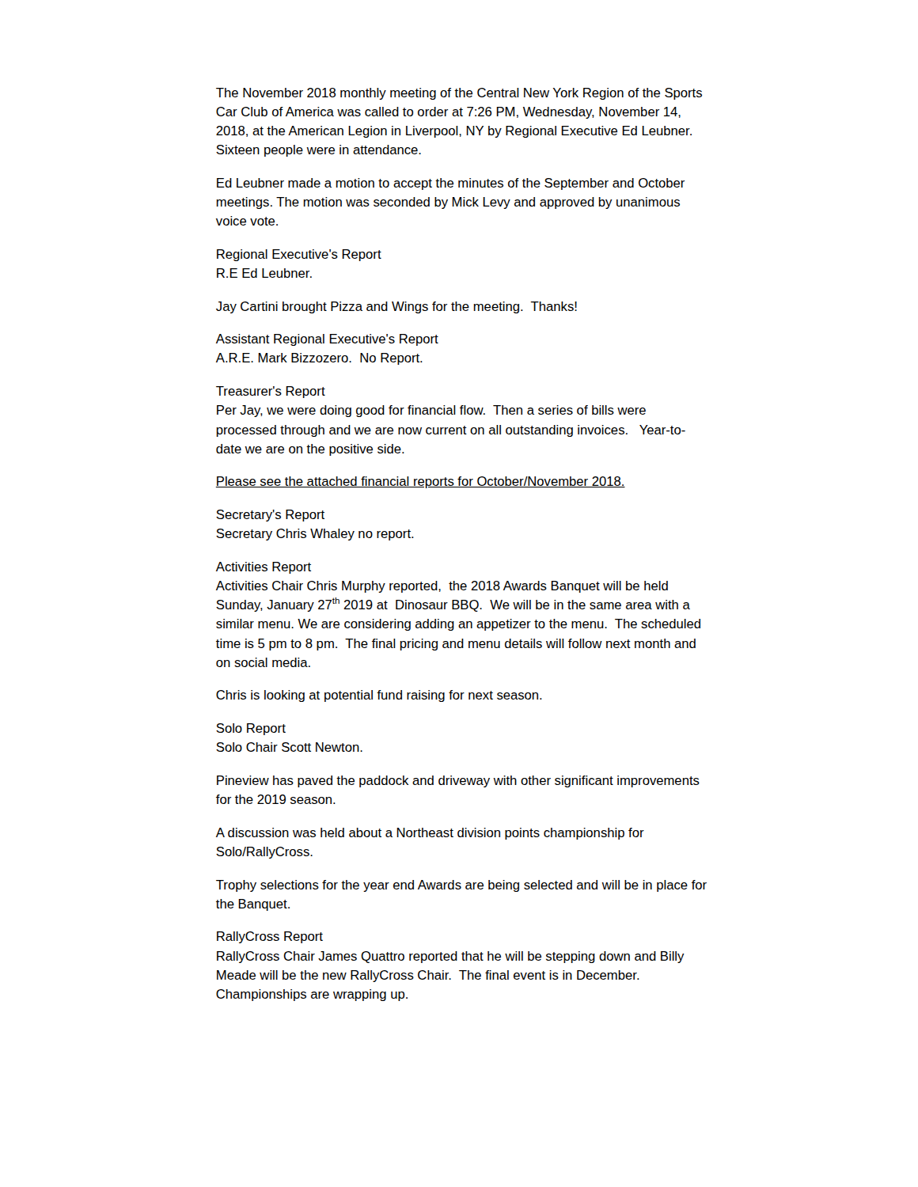The November 2018 monthly meeting of the Central New York Region of the Sports Car Club of America was called to order at 7:26 PM, Wednesday, November 14, 2018, at the American Legion in Liverpool, NY by Regional Executive Ed Leubner. Sixteen people were in attendance.
Ed Leubner made a motion to accept the minutes of the September and October meetings. The motion was seconded by Mick Levy and approved by unanimous voice vote.
Regional Executive's Report
R.E Ed Leubner.
Jay Cartini brought Pizza and Wings for the meeting. Thanks!
Assistant Regional Executive's Report
A.R.E. Mark Bizzozero. No Report.
Treasurer's Report
Per Jay, we were doing good for financial flow. Then a series of bills were processed through and we are now current on all outstanding invoices. Year-to-date we are on the positive side.
Please see the attached financial reports for October/November 2018.
Secretary's Report
Secretary Chris Whaley no report.
Activities Report
Activities Chair Chris Murphy reported, the 2018 Awards Banquet will be held Sunday, January 27th 2019 at Dinosaur BBQ. We will be in the same area with a similar menu. We are considering adding an appetizer to the menu. The scheduled time is 5 pm to 8 pm. The final pricing and menu details will follow next month and on social media.
Chris is looking at potential fund raising for next season.
Solo Report
Solo Chair Scott Newton.
Pineview has paved the paddock and driveway with other significant improvements for the 2019 season.
A discussion was held about a Northeast division points championship for Solo/RallyCross.
Trophy selections for the year end Awards are being selected and will be in place for the Banquet.
RallyCross Report
RallyCross Chair James Quattro reported that he will be stepping down and Billy Meade will be the new RallyCross Chair. The final event is in December. Championships are wrapping up.